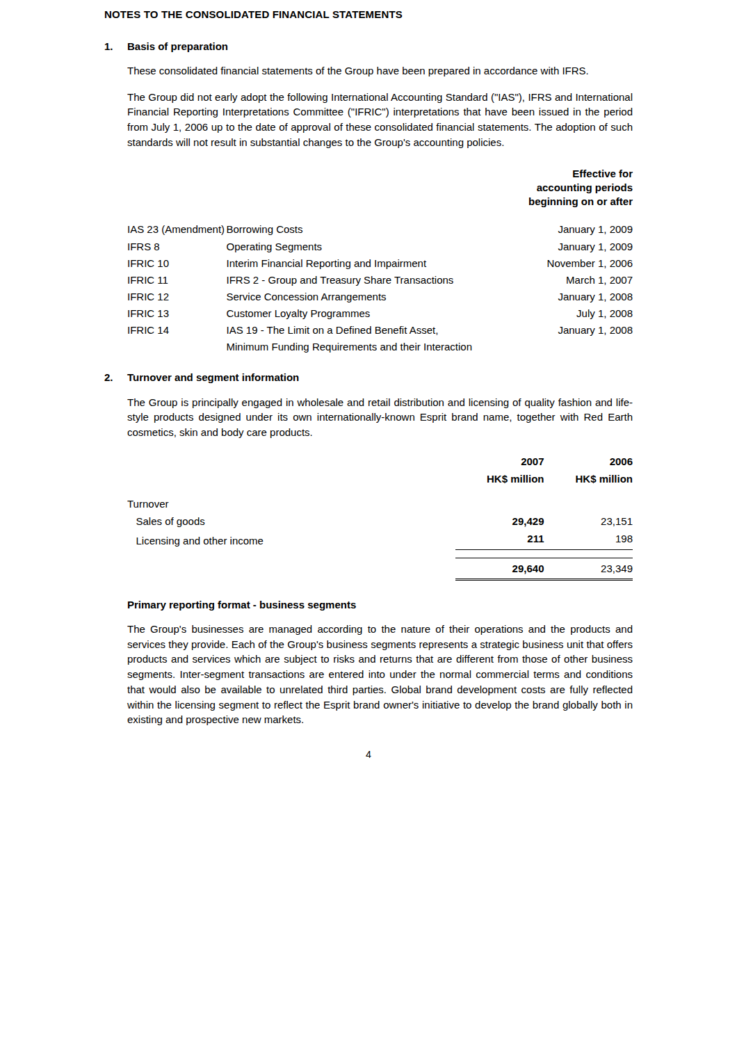NOTES TO THE CONSOLIDATED FINANCIAL STATEMENTS
1.
Basis of preparation
These consolidated financial statements of the Group have been prepared in accordance with IFRS.
The Group did not early adopt the following International Accounting Standard ("IAS"), IFRS and International Financial Reporting Interpretations Committee ("IFRIC") interpretations that have been issued in the period from July 1, 2006 up to the date of approval of these consolidated financial statements. The adoption of such standards will not result in substantial changes to the Group's accounting policies.
Effective for
accounting periods
beginning on or after
| IAS 23 (Amendment) | Borrowing Costs | January 1, 2009 |
| IFRS 8 | Operating Segments | January 1, 2009 |
| IFRIC 10 | Interim Financial Reporting and Impairment | November 1, 2006 |
| IFRIC 11 | IFRS 2 - Group and Treasury Share Transactions | March 1, 2007 |
| IFRIC 12 | Service Concession Arrangements | January 1, 2008 |
| IFRIC 13 | Customer Loyalty Programmes | July 1, 2008 |
| IFRIC 14 | IAS 19 - The Limit on a Defined Benefit Asset, | January 1, 2008 |
| | Minimum Funding Requirements and their Interaction | |
2.
Turnover and segment information
The Group is principally engaged in wholesale and retail distribution and licensing of quality fashion and life-style products designed under its own internationally-known Esprit brand name, together with Red Earth cosmetics, skin and body care products.
| | 2007 | 2006 |
| --- | --- | --- |
| | HK$ million | HK$ million |
| Turnover | | |
| Sales of goods | 29,429 | 23,151 |
| Licensing and other income | 211 | 198 |
| | 29,640 | 23,349 |
Primary reporting format - business segments
The Group's businesses are managed according to the nature of their operations and the products and services they provide. Each of the Group's business segments represents a strategic business unit that offers products and services which are subject to risks and returns that are different from those of other business segments. Inter-segment transactions are entered into under the normal commercial terms and conditions that would also be available to unrelated third parties. Global brand development costs are fully reflected within the licensing segment to reflect the Esprit brand owner's initiative to develop the brand globally both in existing and prospective new markets.
4